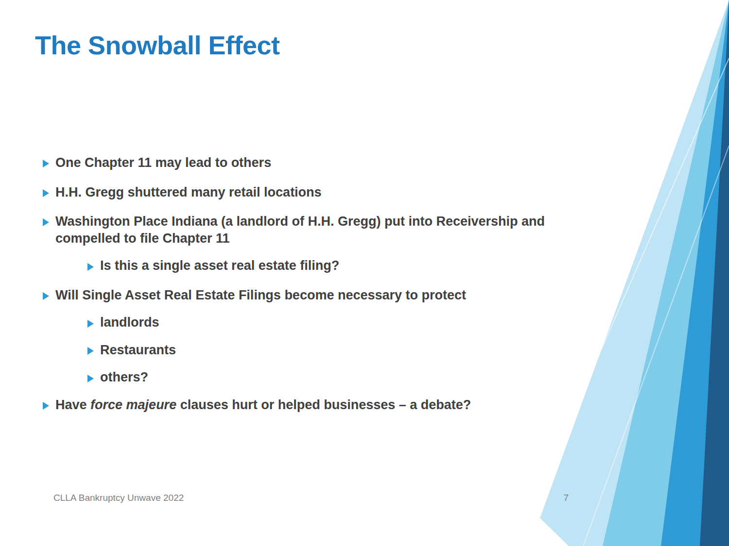The Snowball Effect
One Chapter 11 may lead to others
H.H. Gregg shuttered many retail locations
Washington Place Indiana (a landlord of H.H. Gregg) put into Receivership and compelled to file Chapter 11
Is this a single asset real estate filing?
Will Single Asset Real Estate Filings become necessary to protect
landlords
Restaurants
others?
Have force majeure clauses hurt or helped businesses – a debate?
CLLA Bankruptcy Unwave 2022
7